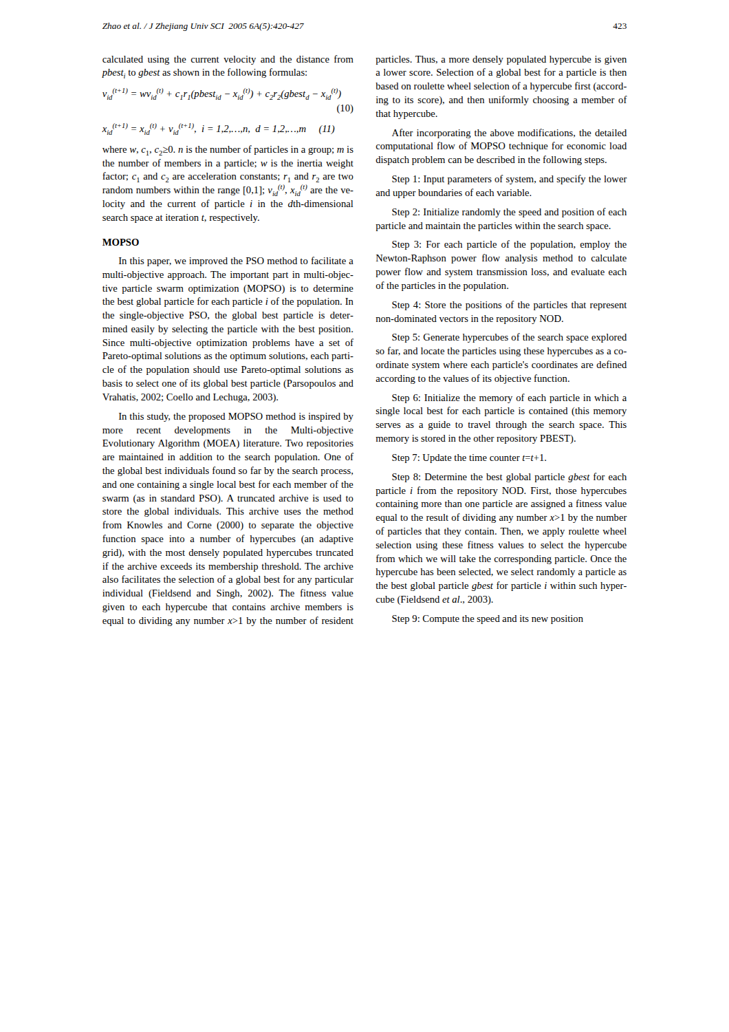Zhao et al. / J Zhejiang Univ SCI 2005 6A(5):420-427 423
calculated using the current velocity and the distance from pbesti to gbest as shown in the following formulas:
vid(t+1) = wvid(t) + c1r1(pbestid − xid(t)) + c2r2(gbestd − xid(t)) (10)
xid(t+1) = xid(t) + vid(t+1), i = 1,2,…,n, d = 1,2,…,m (11)
where w, c1, c2≥0. n is the number of particles in a group; m is the number of members in a particle; w is the inertia weight factor; c1 and c2 are acceleration constants; r1 and r2 are two random numbers within the range [0,1]; vid(t), xid(t) are the velocity and the current of particle i in the dth-dimensional search space at iteration t, respectively.
MOPSO
In this paper, we improved the PSO method to facilitate a multi-objective approach. The important part in multi-objective particle swarm optimization (MOPSO) is to determine the best global particle for each particle i of the population. In the single-objective PSO, the global best particle is determined easily by selecting the particle with the best position. Since multi-objective optimization problems have a set of Pareto-optimal solutions as the optimum solutions, each particle of the population should use Pareto-optimal solutions as basis to select one of its global best particle (Parsopoulos and Vrahatis, 2002; Coello and Lechuga, 2003).
In this study, the proposed MOPSO method is inspired by more recent developments in the Multi-objective Evolutionary Algorithm (MOEA) literature. Two repositories are maintained in addition to the search population. One of the global best individuals found so far by the search process, and one containing a single local best for each member of the swarm (as in standard PSO). A truncated archive is used to store the global individuals. This archive uses the method from Knowles and Corne (2000) to separate the objective function space into a number of hypercubes (an adaptive grid), with the most densely populated hypercubes truncated if the archive exceeds its membership threshold. The archive also facilitates the selection of a global best for any particular individual (Fieldsend and Singh, 2002). The fitness value given to each hypercube that contains archive members is equal to dividing any number x>1 by the number of resident particles. Thus, a more densely populated hypercube is given a lower score. Selection of a global best for a particle is then based on roulette wheel selection of a hypercube first (according to its score), and then uniformly choosing a member of that hypercube.
After incorporating the above modifications, the detailed computational flow of MOPSO technique for economic load dispatch problem can be described in the following steps.
Step 1: Input parameters of system, and specify the lower and upper boundaries of each variable.
Step 2: Initialize randomly the speed and position of each particle and maintain the particles within the search space.
Step 3: For each particle of the population, employ the Newton-Raphson power flow analysis method to calculate power flow and system transmission loss, and evaluate each of the particles in the population.
Step 4: Store the positions of the particles that represent non-dominated vectors in the repository NOD.
Step 5: Generate hypercubes of the search space explored so far, and locate the particles using these hypercubes as a coordinate system where each particle's coordinates are defined according to the values of its objective function.
Step 6: Initialize the memory of each particle in which a single local best for each particle is contained (this memory serves as a guide to travel through the search space. This memory is stored in the other repository PBEST).
Step 7: Update the time counter t=t+1.
Step 8: Determine the best global particle gbest for each particle i from the repository NOD. First, those hypercubes containing more than one particle are assigned a fitness value equal to the result of dividing any number x>1 by the number of particles that they contain. Then, we apply roulette wheel selection using these fitness values to select the hypercube from which we will take the corresponding particle. Once the hypercube has been selected, we select randomly a particle as the best global particle gbest for particle i within such hypercube (Fieldsend et al., 2003).
Step 9: Compute the speed and its new position